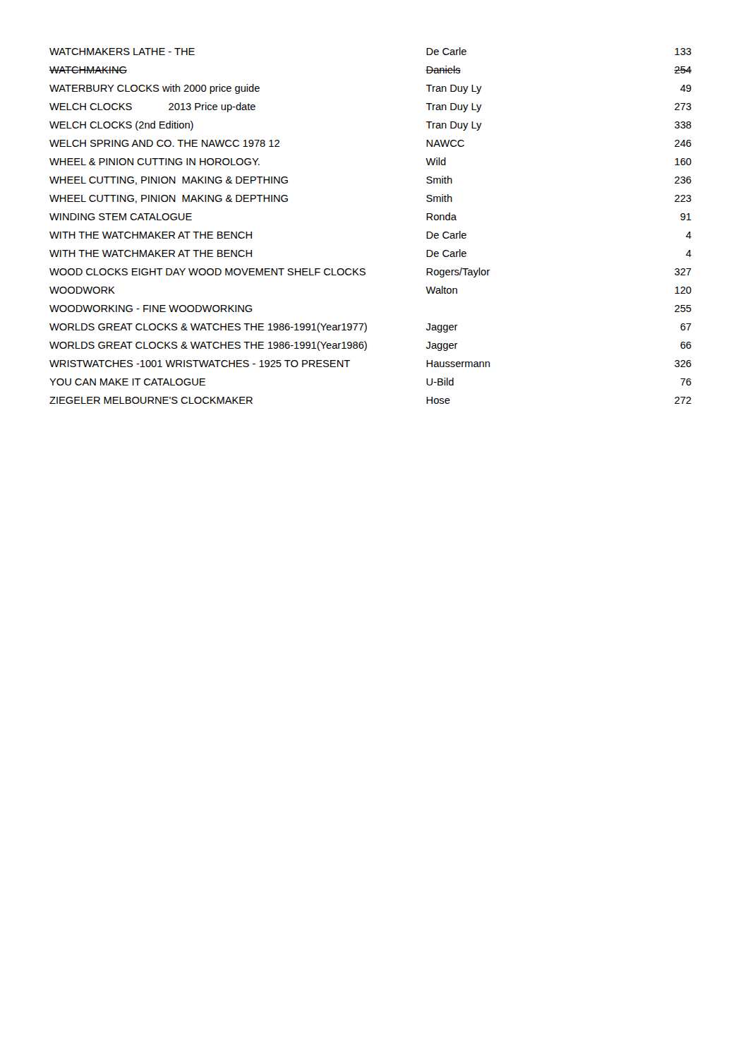| WATCHMAKERS LATHE - THE | De Carle | 133 |
| WATCHMAKING | Daniels | 254 |
| WATERBURY CLOCKS with 2000 price guide | Tran Duy Ly | 49 |
| WELCH CLOCKS 2013 Price up-date | Tran Duy Ly | 273 |
| WELCH CLOCKS (2nd Edition) | Tran Duy Ly | 338 |
| WELCH SPRING AND CO. THE NAWCC 1978 12 | NAWCC | 246 |
| WHEEL & PINION CUTTING IN HOROLOGY. | Wild | 160 |
| WHEEL CUTTING, PINION MAKING & DEPTHING | Smith | 236 |
| WHEEL CUTTING, PINION MAKING & DEPTHING | Smith | 223 |
| WINDING STEM CATALOGUE | Ronda | 91 |
| WITH THE WATCHMAKER AT THE BENCH | De Carle | 4 |
| WITH THE WATCHMAKER AT THE BENCH | De Carle | 4 |
| WOOD CLOCKS EIGHT DAY WOOD MOVEMENT SHELF CLOCKS | Rogers/Taylor | 327 |
| WOODWORK | Walton | 120 |
| WOODWORKING - FINE WOODWORKING | | 255 |
| WORLDS GREAT CLOCKS & WATCHES THE 1986-1991(Year1977) | Jagger | 67 |
| WORLDS GREAT CLOCKS & WATCHES THE 1986-1991(Year1986) | Jagger | 66 |
| WRISTWATCHES -1001 WRISTWATCHES - 1925 TO PRESENT | Haussermann | 326 |
| YOU CAN MAKE IT CATALOGUE | U-Bild | 76 |
| ZIEGELER MELBOURNE'S CLOCKMAKER | Hose | 272 |